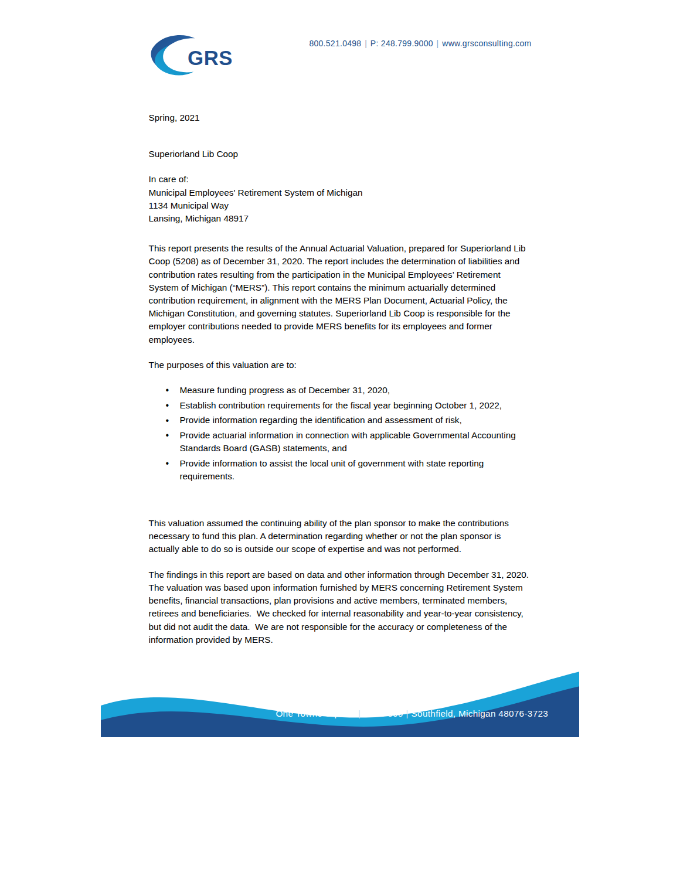GRS
800.521.0498|P: 248.799.9000|www.grsconsulting.com
Spring, 2021
Superiorland Lib Coop
In care of:
Municipal Employees' Retirement System of Michigan
1134 Municipal Way
Lansing, Michigan 48917
This report presents the results of the Annual Actuarial Valuation, prepared for Superiorland Lib Coop (5208) as of December 31, 2020. The report includes the determination of liabilities and contribution rates resulting from the participation in the Municipal Employees’ Retirement System of Michigan (“MERS”). This report contains the minimum actuarially determined contribution requirement, in alignment with the MERS Plan Document, Actuarial Policy, the Michigan Constitution, and governing statutes. Superiorland Lib Coop is responsible for the employer contributions needed to provide MERS benefits for its employees and former employees.
The purposes of this valuation are to:
Measure funding progress as of December 31, 2020,
Establish contribution requirements for the fiscal year beginning October 1, 2022,
Provide information regarding the identification and assessment of risk,
Provide actuarial information in connection with applicable Governmental Accounting Standards Board (GASB) statements, and
Provide information to assist the local unit of government with state reporting requirements.
This valuation assumed the continuing ability of the plan sponsor to make the contributions necessary to fund this plan. A determination regarding whether or not the plan sponsor is actually able to do so is outside our scope of expertise and was not performed.
The findings in this report are based on data and other information through December 31, 2020. The valuation was based upon information furnished by MERS concerning Retirement System benefits, financial transactions, plan provisions and active members, terminated members, retirees and beneficiaries. We checked for internal reasonability and year-to-year consistency, but did not audit the data. We are not responsible for the accuracy or completeness of the information provided by MERS.
One Towne Square|Suite 800|Southfield, Michigan 48076-3723